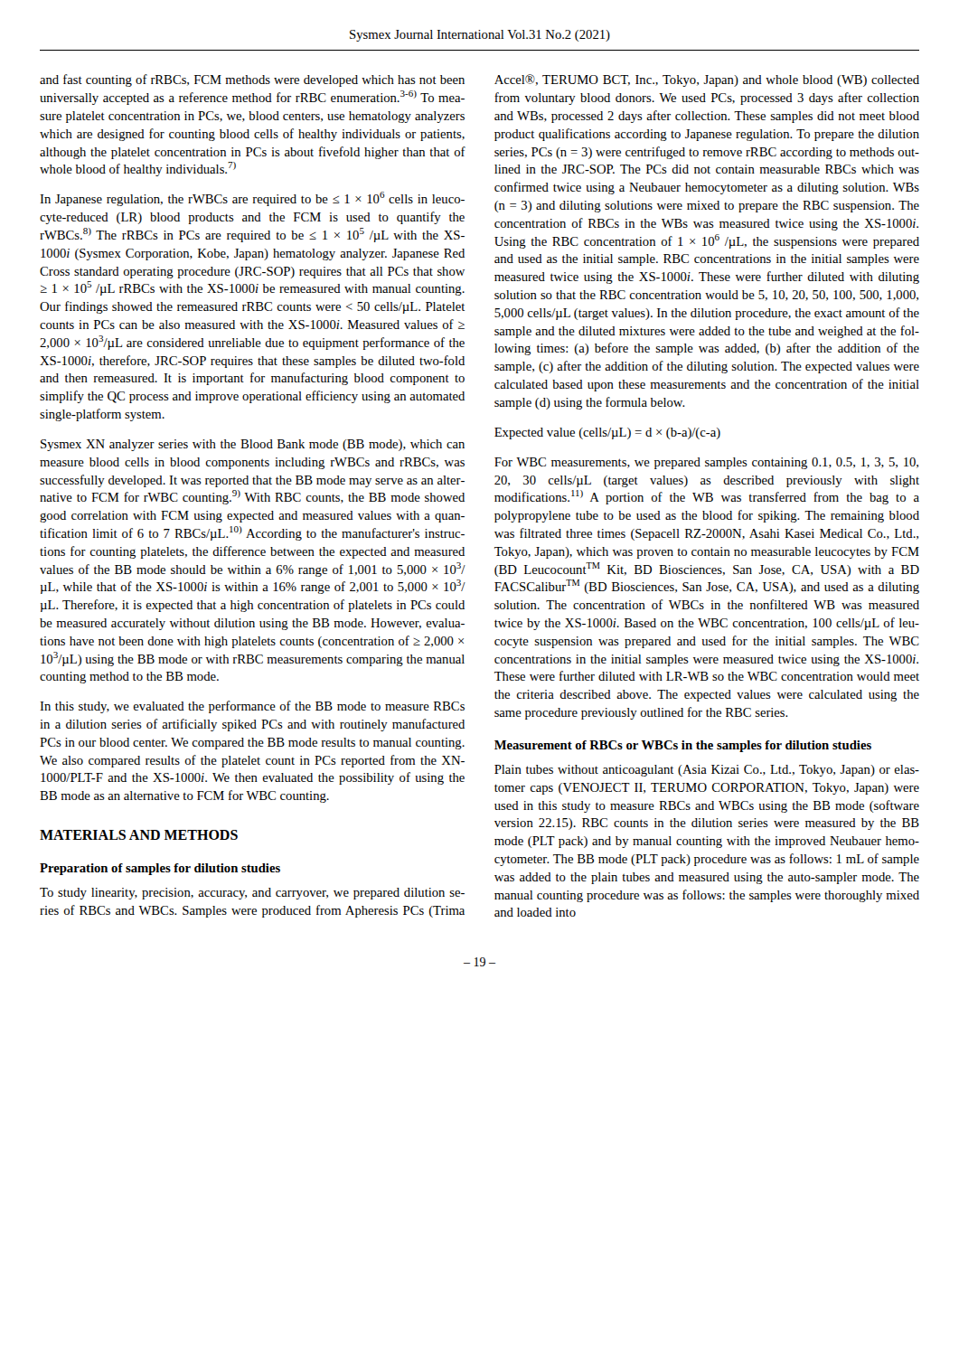Sysmex Journal International Vol.31 No.2 (2021)
and fast counting of rRBCs, FCM methods were developed which has not been universally accepted as a reference method for rRBC enumeration.3-6) To measure platelet concentration in PCs, we, blood centers, use hematology analyzers which are designed for counting blood cells of healthy individuals or patients, although the platelet concentration in PCs is about fivefold higher than that of whole blood of healthy individuals.7)
In Japanese regulation, the rWBCs are required to be ≤ 1 × 106 cells in leucocyte-reduced (LR) blood products and the FCM is used to quantify the rWBCs.8) The rRBCs in PCs are required to be ≤ 1 × 105 /µL with the XS-1000i (Sysmex Corporation, Kobe, Japan) hematology analyzer. Japanese Red Cross standard operating procedure (JRC-SOP) requires that all PCs that show ≥ 1 × 105 /µL rRBCs with the XS-1000i be remeasured with manual counting. Our findings showed the remeasured rRBC counts were < 50 cells/µL. Platelet counts in PCs can be also measured with the XS-1000i. Measured values of ≥ 2,000 × 103/µL are considered unreliable due to equipment performance of the XS-1000i, therefore, JRC-SOP requires that these samples be diluted two-fold and then remeasured. It is important for manufacturing blood component to simplify the QC process and improve operational efficiency using an automated single-platform system.
Sysmex XN analyzer series with the Blood Bank mode (BB mode), which can measure blood cells in blood components including rWBCs and rRBCs, was successfully developed. It was reported that the BB mode may serve as an alternative to FCM for rWBC counting.9) With RBC counts, the BB mode showed good correlation with FCM using expected and measured values with a quantification limit of 6 to 7 RBCs/µL.10) According to the manufacturer's instructions for counting platelets, the difference between the expected and measured values of the BB mode should be within a 6% range of 1,001 to 5,000 × 103/µL, while that of the XS-1000i is within a 16% range of 2,001 to 5,000 × 103/µL. Therefore, it is expected that a high concentration of platelets in PCs could be measured accurately without dilution using the BB mode. However, evaluations have not been done with high platelets counts (concentration of ≥ 2,000 × 103/µL) using the BB mode or with rRBC measurements comparing the manual counting method to the BB mode.
In this study, we evaluated the performance of the BB mode to measure RBCs in a dilution series of artificially spiked PCs and with routinely manufactured PCs in our blood center. We compared the BB mode results to manual counting. We also compared results of the platelet count in PCs reported from the XN-1000/PLT-F and the XS-1000i. We then evaluated the possibility of using the BB mode as an alternative to FCM for WBC counting.
MATERIALS AND METHODS
Preparation of samples for dilution studies
To study linearity, precision, accuracy, and carryover, we prepared dilution series of RBCs and WBCs. Samples were produced from Apheresis PCs (Trima Accel®, TERUMO BCT, Inc., Tokyo, Japan) and whole blood (WB) collected from voluntary blood donors. We used PCs, processed 3 days after collection and WBs, processed 2 days after collection. These samples did not meet blood product qualifications according to Japanese regulation. To prepare the dilution series, PCs (n = 3) were centrifuged to remove rRBC according to methods outlined in the JRC-SOP. The PCs did not contain measurable RBCs which was confirmed twice using a Neubauer hemocytometer as a diluting solution. WBs (n = 3) and diluting solutions were mixed to prepare the RBC suspension. The concentration of RBCs in the WBs was measured twice using the XS-1000i. Using the RBC concentration of 1 × 106 /µL, the suspensions were prepared and used as the initial sample. RBC concentrations in the initial samples were measured twice using the XS-1000i. These were further diluted with diluting solution so that the RBC concentration would be 5, 10, 20, 50, 100, 500, 1,000, 5,000 cells/µL (target values). In the dilution procedure, the exact amount of the sample and the diluted mixtures were added to the tube and weighed at the following times: (a) before the sample was added, (b) after the addition of the sample, (c) after the addition of the diluting solution. The expected values were calculated based upon these measurements and the concentration of the initial sample (d) using the formula below.
Expected value (cells/µL) = d × (b-a)/(c-a)
For WBC measurements, we prepared samples containing 0.1, 0.5, 1, 3, 5, 10, 20, 30 cells/µL (target values) as described previously with slight modifications.11) A portion of the WB was transferred from the bag to a polypropylene tube to be used as the blood for spiking. The remaining blood was filtrated three times (Sepacell RZ-2000N, Asahi Kasei Medical Co., Ltd., Tokyo, Japan), which was proven to contain no measurable leucocytes by FCM (BD LeucocountTM Kit, BD Biosciences, San Jose, CA, USA) with a BD FACSCaliburTM (BD Biosciences, San Jose, CA, USA), and used as a diluting solution. The concentration of WBCs in the nonfiltered WB was measured twice by the XS-1000i. Based on the WBC concentration, 100 cells/µL of leucocyte suspension was prepared and used for the initial samples. The WBC concentrations in the initial samples were measured twice using the XS-1000i. These were further diluted with LR-WB so the WBC concentration would meet the criteria described above. The expected values were calculated using the same procedure previously outlined for the RBC series.
Measurement of RBCs or WBCs in the samples for dilution studies
Plain tubes without anticoagulant (Asia Kizai Co., Ltd., Tokyo, Japan) or elastomer caps (VENOJECT II, TERUMO CORPORATION, Tokyo, Japan) were used in this study to measure RBCs and WBCs using the BB mode (software version 22.15). RBC counts in the dilution series were measured by the BB mode (PLT pack) and by manual counting with the improved Neubauer hemocytometer. The BB mode (PLT pack) procedure was as follows: 1 mL of sample was added to the plain tubes and measured using the auto-sampler mode. The manual counting procedure was as follows: the samples were thoroughly mixed and loaded into
– 19 –